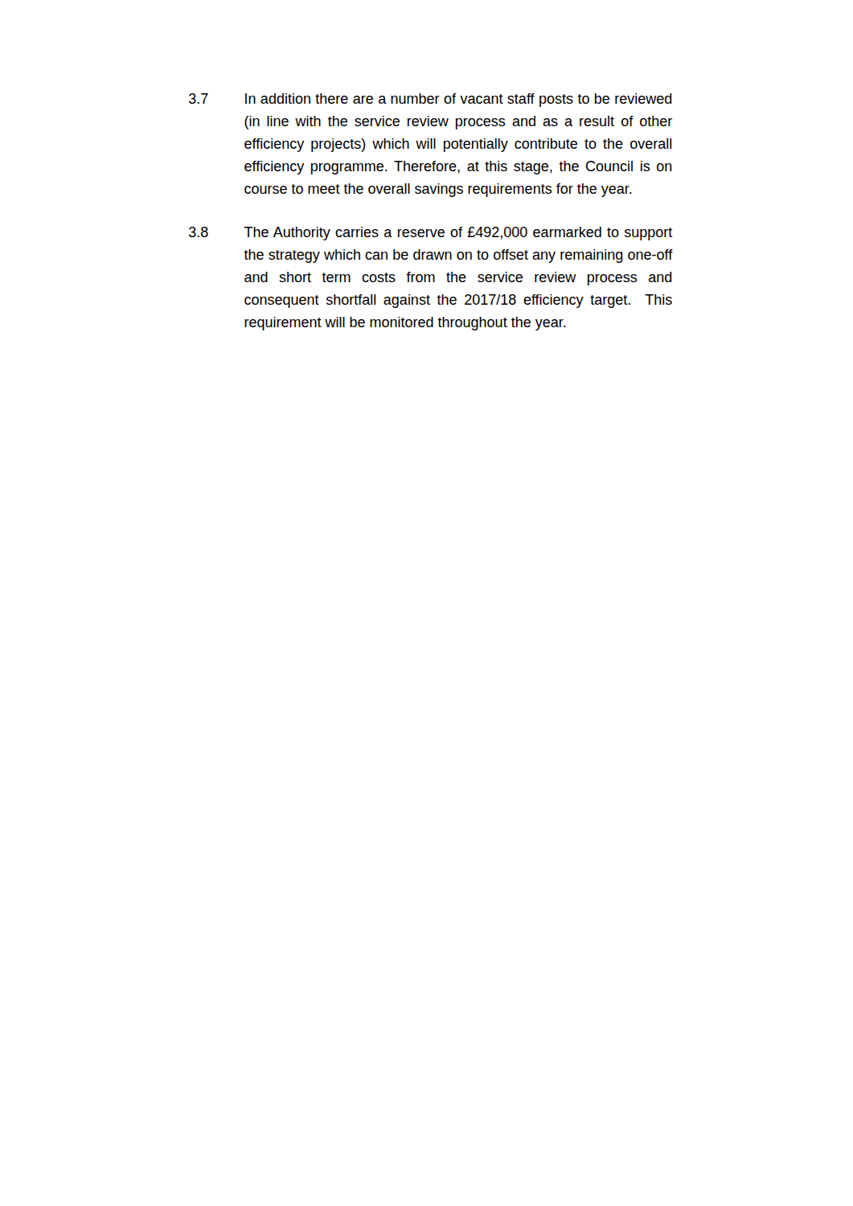3.7
In addition there are a number of vacant staff posts to be reviewed (in line with the service review process and as a result of other efficiency projects) which will potentially contribute to the overall efficiency programme. Therefore, at this stage, the Council is on course to meet the overall savings requirements for the year.
3.8
The Authority carries a reserve of £492,000 earmarked to support the strategy which can be drawn on to offset any remaining one-off and short term costs from the service review process and consequent shortfall against the 2017/18 efficiency target. This requirement will be monitored throughout the year.